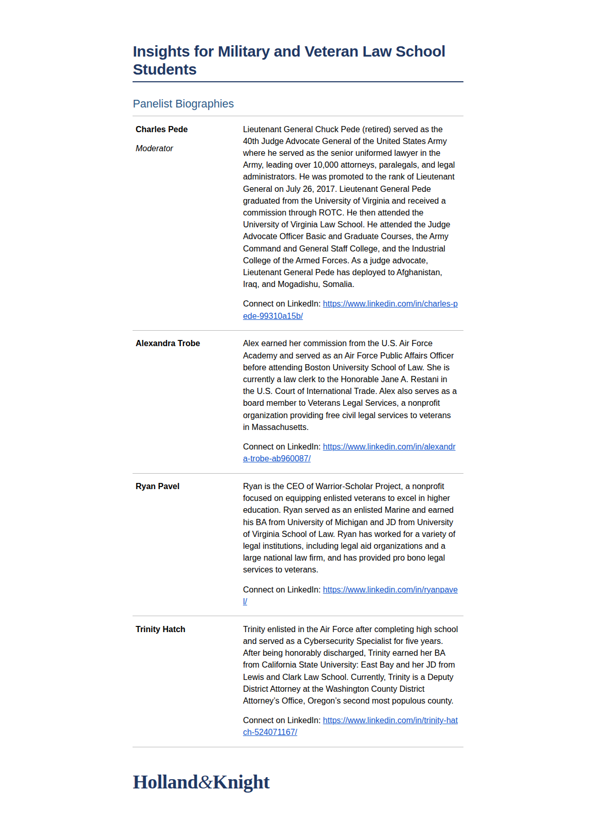Insights for Military and Veteran Law School Students
Panelist Biographies
| Charles Pede Moderator | Lieutenant General Chuck Pede (retired) served as the 40th Judge Advocate General of the United States Army where he served as the senior uniformed lawyer in the Army, leading over 10,000 attorneys, paralegals, and legal administrators. He was promoted to the rank of Lieutenant General on July 26, 2017. Lieutenant General Pede graduated from the University of Virginia and received a commission through ROTC. He then attended the University of Virginia Law School. He attended the Judge Advocate Officer Basic and Graduate Courses, the Army Command and General Staff College, and the Industrial College of the Armed Forces. As a judge advocate, Lieutenant General Pede has deployed to Afghanistan, Iraq, and Mogadishu, Somalia. Connect on LinkedIn: https://www.linkedin.com/in/charles-pede-99310a15b/ |
| Alexandra Trobe | Alex earned her commission from the U.S. Air Force Academy and served as an Air Force Public Affairs Officer before attending Boston University School of Law. She is currently a law clerk to the Honorable Jane A. Restani in the U.S. Court of International Trade. Alex also serves as a board member to Veterans Legal Services, a nonprofit organization providing free civil legal services to veterans in Massachusetts. Connect on LinkedIn: https://www.linkedin.com/in/alexandra-trobe-ab960087/ |
| Ryan Pavel | Ryan is the CEO of Warrior-Scholar Project, a nonprofit focused on equipping enlisted veterans to excel in higher education. Ryan served as an enlisted Marine and earned his BA from University of Michigan and JD from University of Virginia School of Law. Ryan has worked for a variety of legal institutions, including legal aid organizations and a large national law firm, and has provided pro bono legal services to veterans. Connect on LinkedIn: https://www.linkedin.com/in/ryanpavel/ |
| Trinity Hatch | Trinity enlisted in the Air Force after completing high school and served as a Cybersecurity Specialist for five years. After being honorably discharged, Trinity earned her BA from California State University: East Bay and her JD from Lewis and Clark Law School. Currently, Trinity is a Deputy District Attorney at the Washington County District Attorney’s Office, Oregon’s second most populous county. Connect on LinkedIn: https://www.linkedin.com/in/trinity-hatch-524071167/ |
Holland&Knight